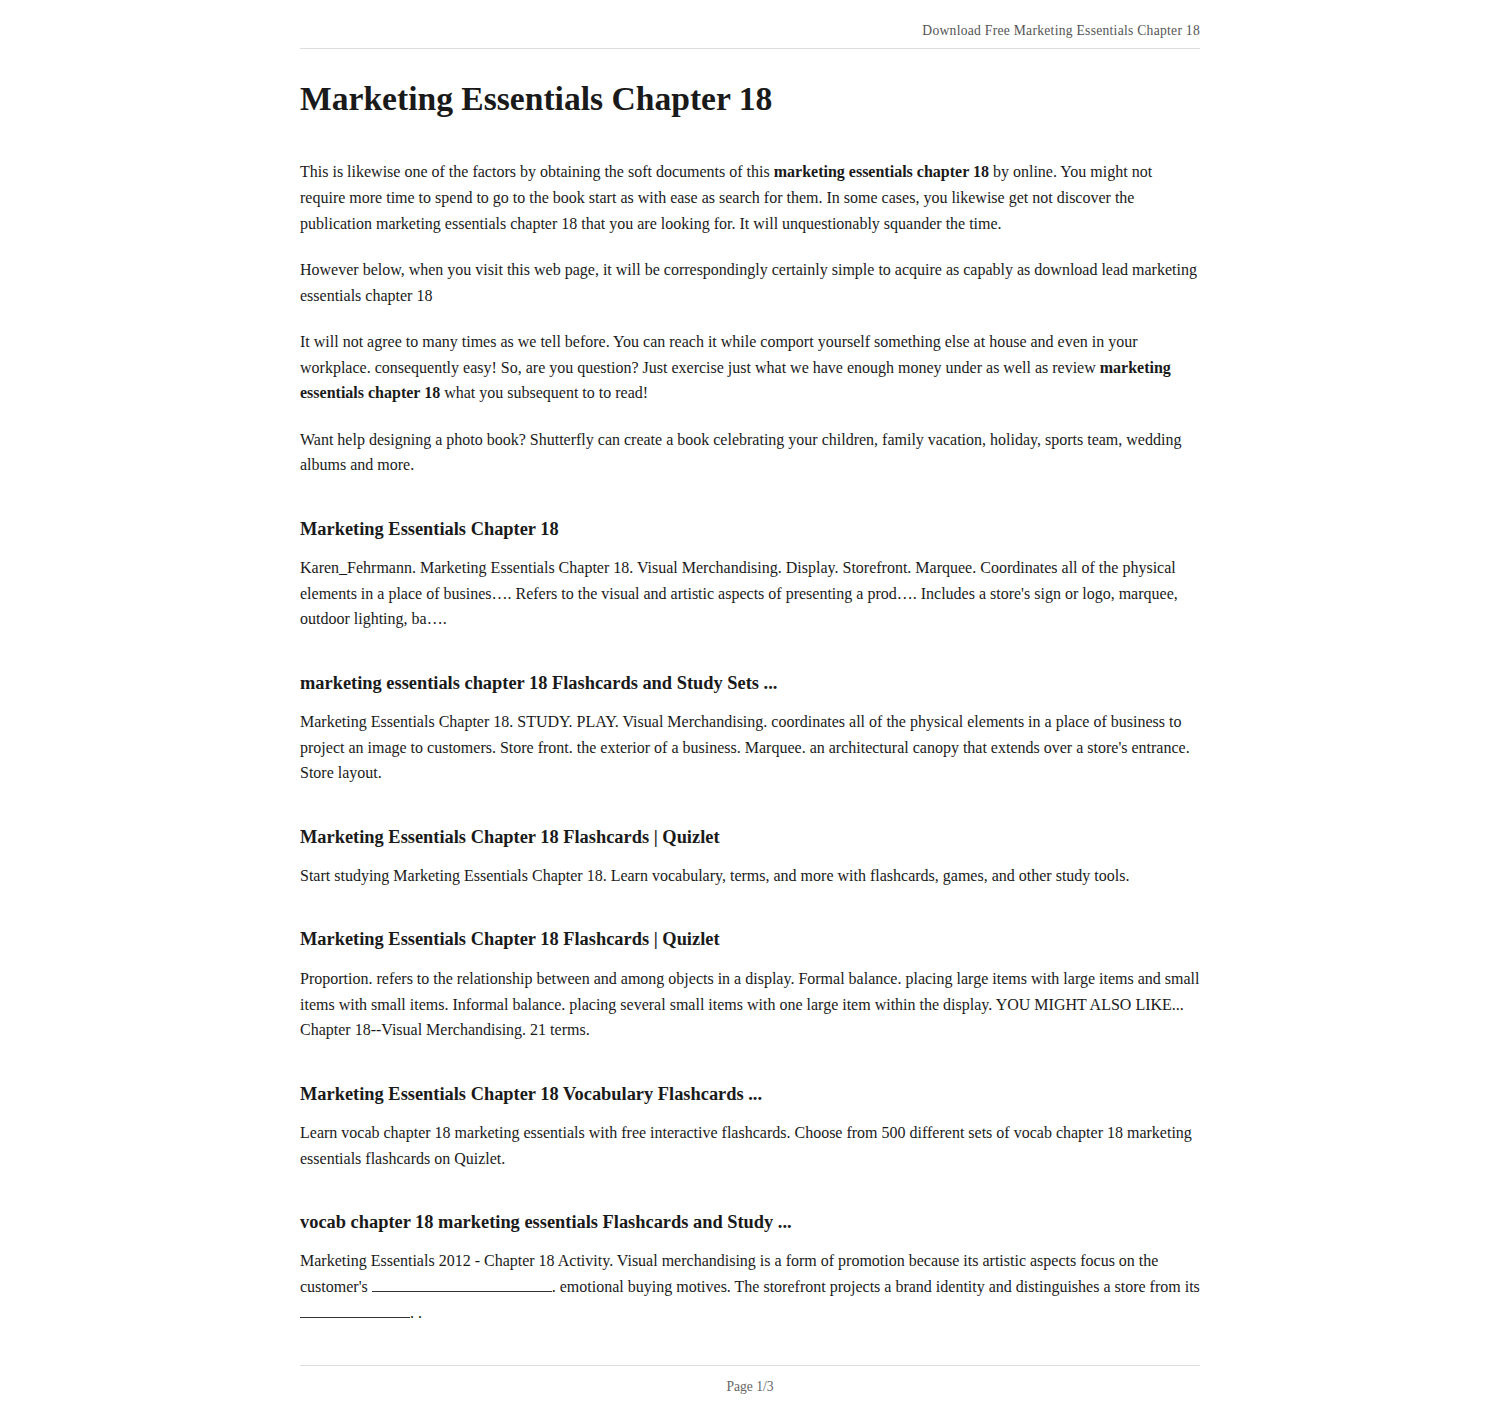Download Free Marketing Essentials Chapter 18
Marketing Essentials Chapter 18
This is likewise one of the factors by obtaining the soft documents of this marketing essentials chapter 18 by online. You might not require more time to spend to go to the book start as with ease as search for them. In some cases, you likewise get not discover the publication marketing essentials chapter 18 that you are looking for. It will unquestionably squander the time.
However below, when you visit this web page, it will be correspondingly certainly simple to acquire as capably as download lead marketing essentials chapter 18
It will not agree to many times as we tell before. You can reach it while comport yourself something else at house and even in your workplace. consequently easy! So, are you question? Just exercise just what we have enough money under as well as review marketing essentials chapter 18 what you subsequent to to read!
Want help designing a photo book? Shutterfly can create a book celebrating your children, family vacation, holiday, sports team, wedding albums and more.
Marketing Essentials Chapter 18
Karen_Fehrmann. Marketing Essentials Chapter 18. Visual Merchandising. Display. Storefront. Marquee. Coordinates all of the physical elements in a place of busines…. Refers to the visual and artistic aspects of presenting a prod…. Includes a store's sign or logo, marquee, outdoor lighting, ba….
marketing essentials chapter 18 Flashcards and Study Sets ...
Marketing Essentials Chapter 18. STUDY. PLAY. Visual Merchandising. coordinates all of the physical elements in a place of business to project an image to customers. Store front. the exterior of a business. Marquee. an architectural canopy that extends over a store's entrance. Store layout.
Marketing Essentials Chapter 18 Flashcards | Quizlet
Start studying Marketing Essentials Chapter 18. Learn vocabulary, terms, and more with flashcards, games, and other study tools.
Marketing Essentials Chapter 18 Flashcards | Quizlet
Proportion. refers to the relationship between and among objects in a display. Formal balance. placing large items with large items and small items with small items. Informal balance. placing several small items with one large item within the display. YOU MIGHT ALSO LIKE... Chapter 18--Visual Merchandising. 21 terms.
Marketing Essentials Chapter 18 Vocabulary Flashcards ...
Learn vocab chapter 18 marketing essentials with free interactive flashcards. Choose from 500 different sets of vocab chapter 18 marketing essentials flashcards on Quizlet.
vocab chapter 18 marketing essentials Flashcards and Study ...
Marketing Essentials 2012 - Chapter 18 Activity. Visual merchandising is a form of promotion because its artistic aspects focus on the customer's . emotional buying motives. The storefront projects a brand identity and distinguishes a store from its . .
Page 1/3